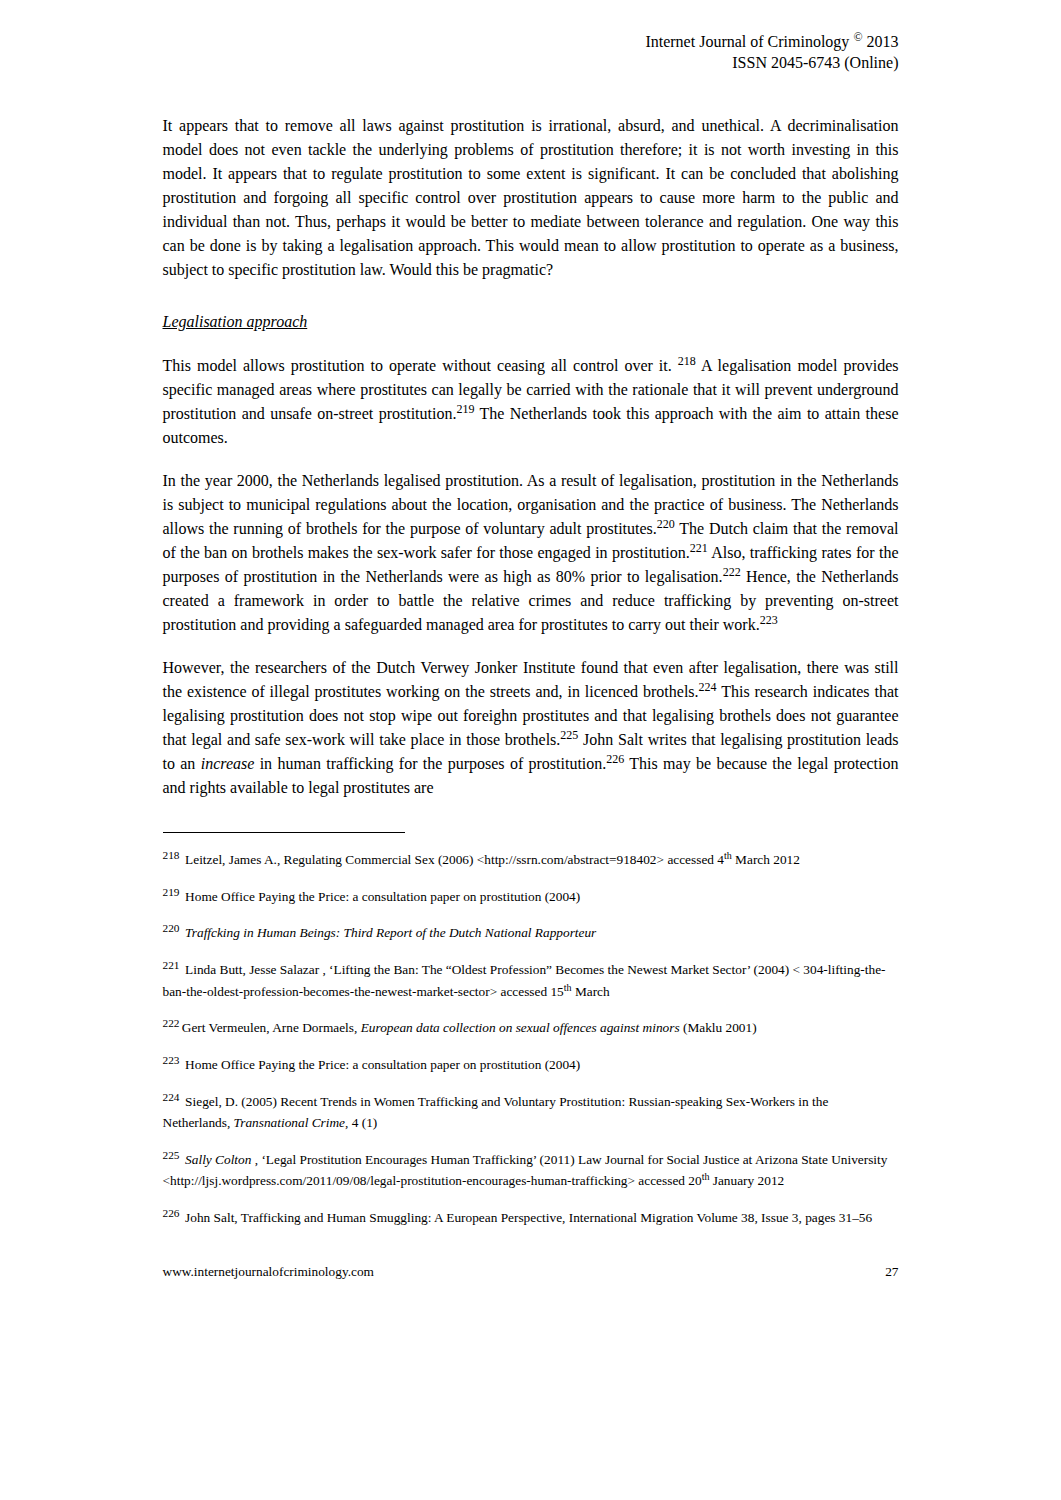Internet Journal of Criminology © 2013 ISSN 2045-6743 (Online)
It appears that to remove all laws against prostitution is irrational, absurd, and unethical. A decriminalisation model does not even tackle the underlying problems of prostitution therefore; it is not worth investing in this model. It appears that to regulate prostitution to some extent is significant. It can be concluded that abolishing prostitution and forgoing all specific control over prostitution appears to cause more harm to the public and individual than not. Thus, perhaps it would be better to mediate between tolerance and regulation. One way this can be done is by taking a legalisation approach. This would mean to allow prostitution to operate as a business, subject to specific prostitution law. Would this be pragmatic?
Legalisation approach
This model allows prostitution to operate without ceasing all control over it. 218 A legalisation model provides specific managed areas where prostitutes can legally be carried with the rationale that it will prevent underground prostitution and unsafe on-street prostitution.219 The Netherlands took this approach with the aim to attain these outcomes.
In the year 2000, the Netherlands legalised prostitution. As a result of legalisation, prostitution in the Netherlands is subject to municipal regulations about the location, organisation and the practice of business. The Netherlands allows the running of brothels for the purpose of voluntary adult prostitutes.220 The Dutch claim that the removal of the ban on brothels makes the sex-work safer for those engaged in prostitution.221 Also, trafficking rates for the purposes of prostitution in the Netherlands were as high as 80% prior to legalisation.222 Hence, the Netherlands created a framework in order to battle the relative crimes and reduce trafficking by preventing on-street prostitution and providing a safeguarded managed area for prostitutes to carry out their work.223
However, the researchers of the Dutch Verwey Jonker Institute found that even after legalisation, there was still the existence of illegal prostitutes working on the streets and, in licenced brothels.224 This research indicates that legalising prostitution does not stop wipe out foreighn prostitutes and that legalising brothels does not guarantee that legal and safe sex-work will take place in those brothels.225 John Salt writes that legalising prostitution leads to an increase in human trafficking for the purposes of prostitution.226 This may be because the legal protection and rights available to legal prostitutes are
218 Leitzel, James A., Regulating Commercial Sex (2006) <http://ssrn.com/abstract=918402> accessed 4th March 2012
219 Home Office Paying the Price: a consultation paper on prostitution (2004)
220 Traffcking in Human Beings: Third Report of the Dutch National Rapporteur
221 Linda Butt, Jesse Salazar , ‘Lifting the Ban: The “Oldest Profession” Becomes the Newest Market Sector’ (2004) < 304-lifting-the-ban-the-oldest-profession-becomes-the-newest-market-sector> accessed 15th March
222 Gert Vermeulen, Arne Dormaels, European data collection on sexual offences against minors (Maklu 2001)
223 Home Office Paying the Price: a consultation paper on prostitution (2004)
224 Siegel, D. (2005) Recent Trends in Women Trafficking and Voluntary Prostitution: Russian-speaking Sex-Workers in the Netherlands, Transnational Crime, 4 (1)
225 Sally Colton , ‘Legal Prostitution Encourages Human Trafficking’ (2011) Law Journal for Social Justice at Arizona State University <http://ljsj.wordpress.com/2011/09/08/legal-prostitution-encourages-human-trafficking> accessed 20th January 2012
226 John Salt, Trafficking and Human Smuggling: A European Perspective, International Migration Volume 38, Issue 3, pages 31–56
www.internetjournalofcriminology.com 27